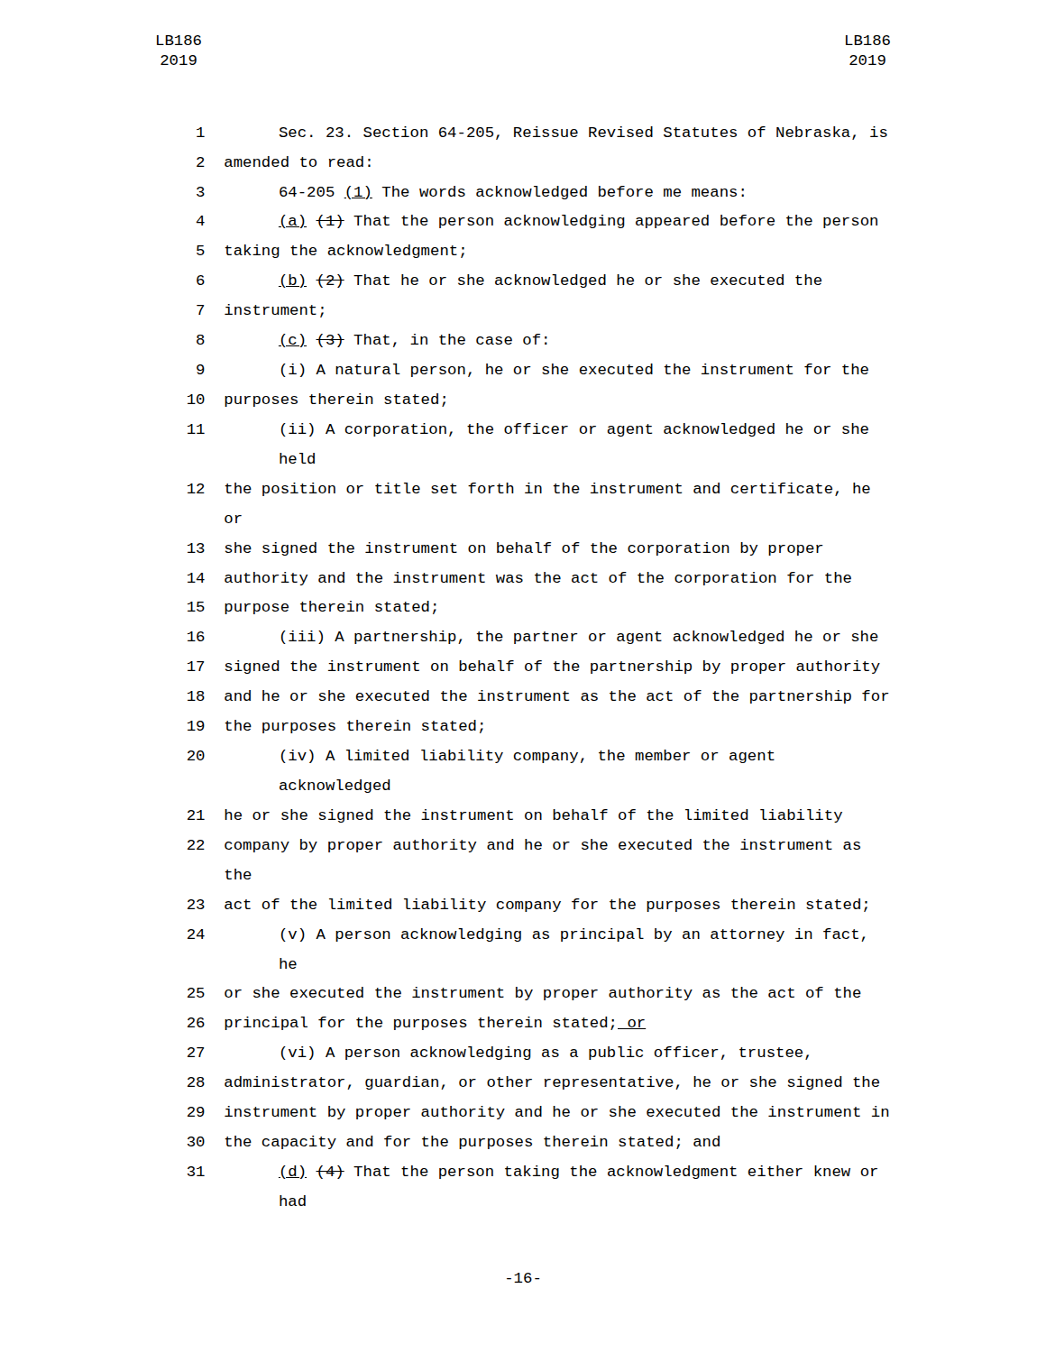LB186
2019
LB186
2019
1 Sec. 23. Section 64-205, Reissue Revised Statutes of Nebraska, is
2 amended to read:
364-205 (1) The words acknowledged before me means:
4(a) (1) That the person acknowledging appeared before the person
5 taking the acknowledgment;
6(b) (2) That he or she acknowledged he or she executed the
7 instrument;
8(c) (3) That, in the case of:
9(i) A natural person, he or she executed the instrument for the
10 purposes therein stated;
11(ii) A corporation, the officer or agent acknowledged he or she held
12 the position or title set forth in the instrument and certificate, he or
13 she signed the instrument on behalf of the corporation by proper
14 authority and the instrument was the act of the corporation for the
15 purpose therein stated;
16(iii) A partnership, the partner or agent acknowledged he or she
17 signed the instrument on behalf of the partnership by proper authority
18 and he or she executed the instrument as the act of the partnership for
19 the purposes therein stated;
20(iv) A limited liability company, the member or agent acknowledged
21 he or she signed the instrument on behalf of the limited liability
22 company by proper authority and he or she executed the instrument as the
23 act of the limited liability company for the purposes therein stated;
24(v) A person acknowledging as principal by an attorney in fact, he
25 or she executed the instrument by proper authority as the act of the
26 principal for the purposes therein stated; or
27(vi) A person acknowledging as a public officer, trustee,
28 administrator, guardian, or other representative, he or she signed the
29 instrument by proper authority and he or she executed the instrument in
30 the capacity and for the purposes therein stated; and
31(d) (4) That the person taking the acknowledgment either knew or had
-16-